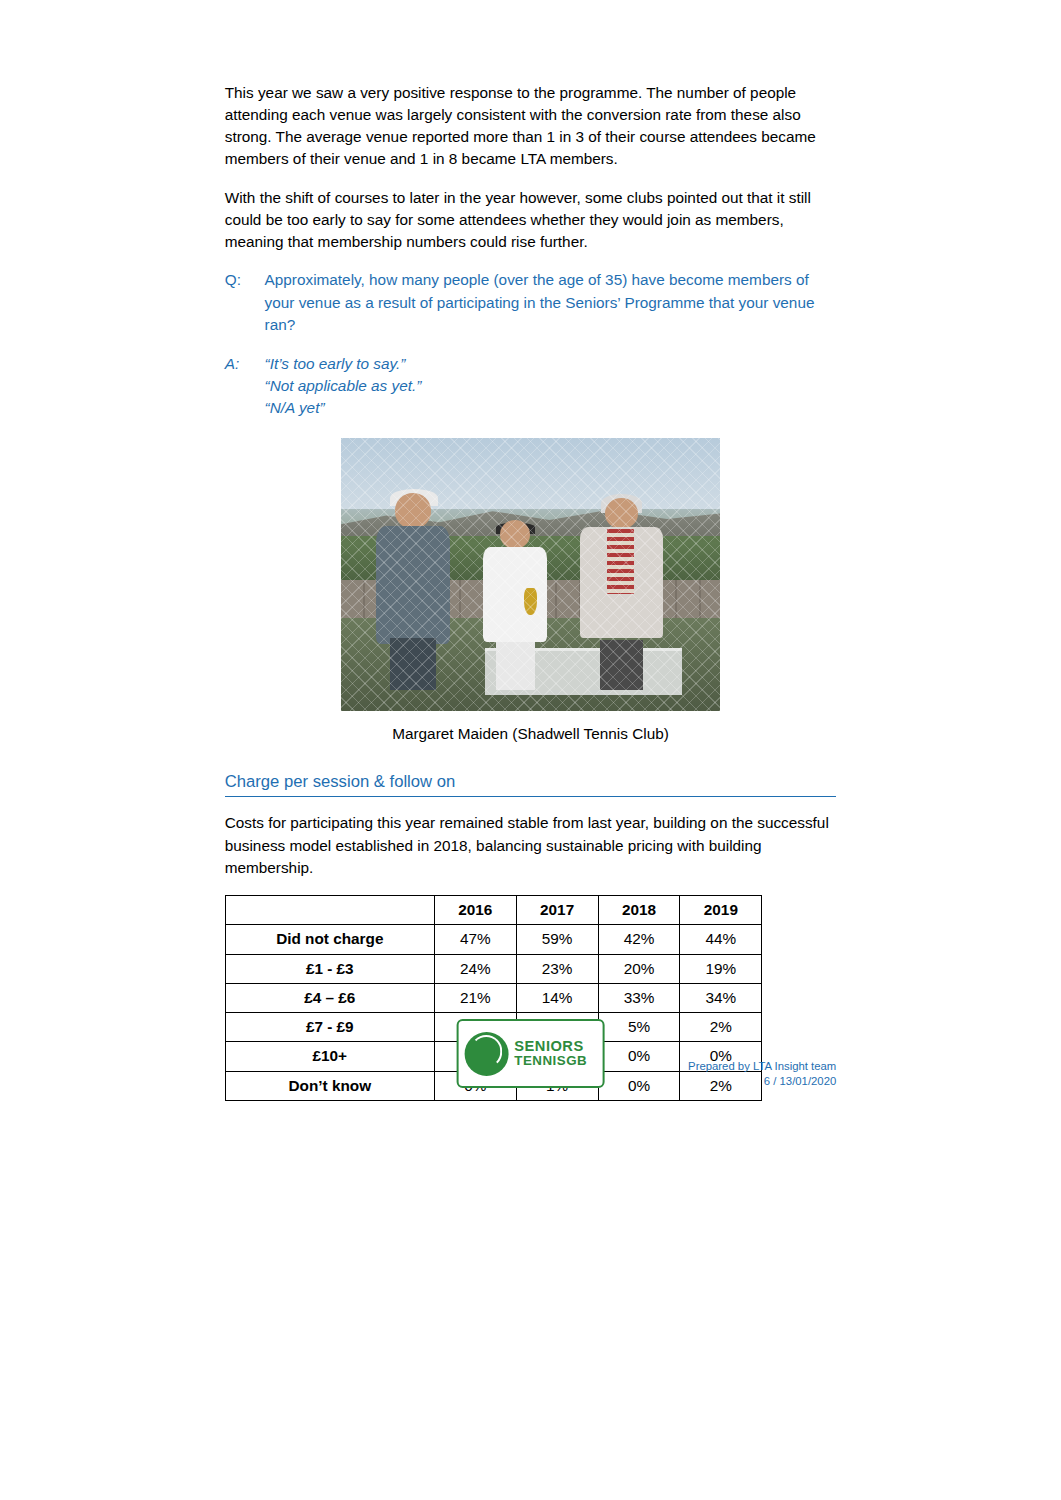This year we saw a very positive response to the programme. The number of people attending each venue was largely consistent with the conversion rate from these also strong. The average venue reported more than 1 in 3 of their course attendees became members of their venue and 1 in 8 became LTA members.
With the shift of courses to later in the year however, some clubs pointed out that it still could be too early to say for some attendees whether they would join as members, meaning that membership numbers could rise further.
Q:
Approximately, how many people (over the age of 35) have become members of your venue as a result of participating in the Seniors’ Programme that your venue ran?
A:
“It’s too early to say.”
“Not applicable as yet.”
“N/A yet”
Margaret Maiden (Shadwell Tennis Club)
Charge per session & follow on
Costs for participating this year remained stable from last year, building on the successful business model established in 2018, balancing sustainable pricing with building membership.
| | 2016 | 2017 | 2018 | 2019 |
| --- | --- | --- | --- | --- |
| Did not charge | 47% | 59% | 42% | 44% |
| £1 - £3 | 24% | 23% | 20% | 19% |
| £4 – £6 | 21% | 14% | 33% | 34% |
| £7 - £9 | 3% | 1% | 5% | 2% |
| £10+ | 5% | 1% | 0% | 0% |
| Don’t know | 0% | 1% | 0% | 2% |
SENIORS TENNISGB
Prepared by LTA Insight team
6 / 13/01/2020